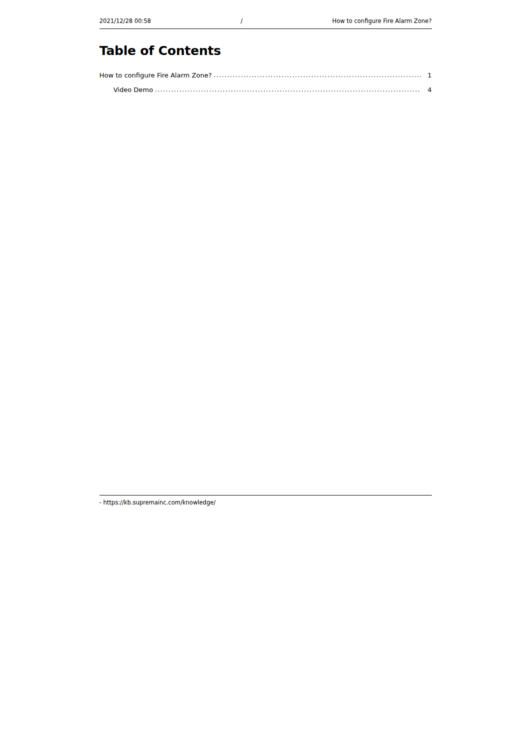2021/12/28 00:58
/
How to configure Fire Alarm Zone?
Table of Contents
How to configure Fire Alarm Zone? ................................................................................................... 1
Video Demo ............................................................................................................. 4
- https://kb.supremainc.com/knowledge/